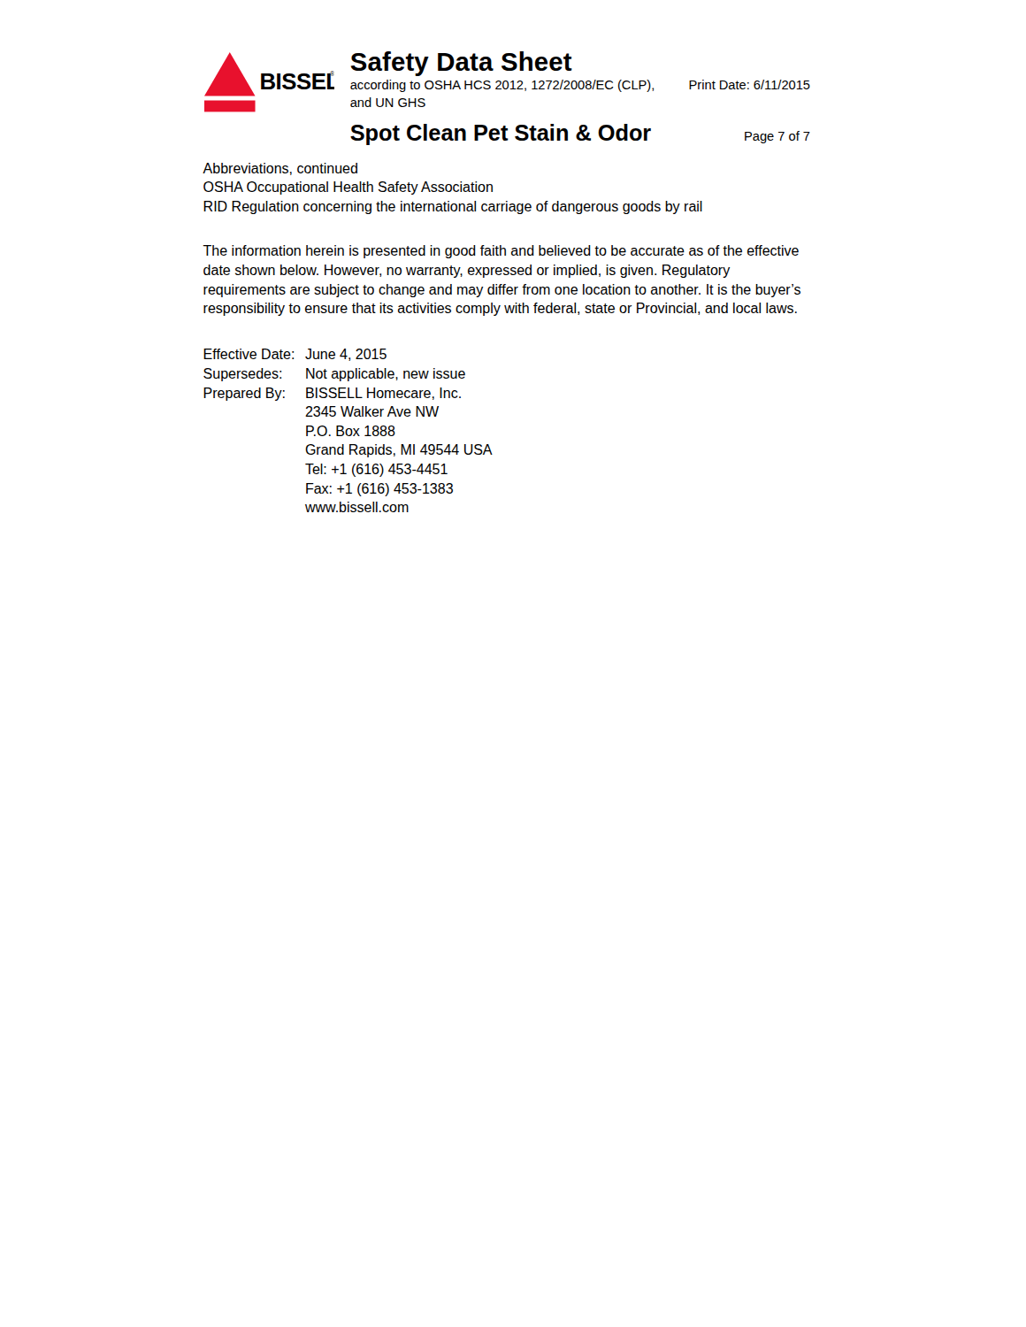BISSELL ®
Safety Data Sheet
according to OSHA HCS 2012, 1272/2008/EC (CLP), and UN GHS
Print Date: 6/11/2015
Spot Clean Pet Stain & Odor
Page 7 of 7
Abbreviations, continued
OSHA Occupational Health Safety Association
RID Regulation concerning the international carriage of dangerous goods by rail
The information herein is presented in good faith and believed to be accurate as of the effective date shown below. However, no warranty, expressed or implied, is given. Regulatory requirements are subject to change and may differ from one location to another. It is the buyer’s responsibility to ensure that its activities comply with federal, state or Provincial, and local laws.
| Effective Date: | June 4, 2015 |
| Supersedes: | Not applicable, new issue |
| Prepared By: | BISSELL Homecare, Inc. |
| | 2345 Walker Ave NW |
| | P.O. Box 1888 |
| | Grand Rapids, MI 49544 USA |
| | Tel: +1 (616) 453-4451 |
| | Fax: +1 (616) 453-1383 |
| | www.bissell.com |